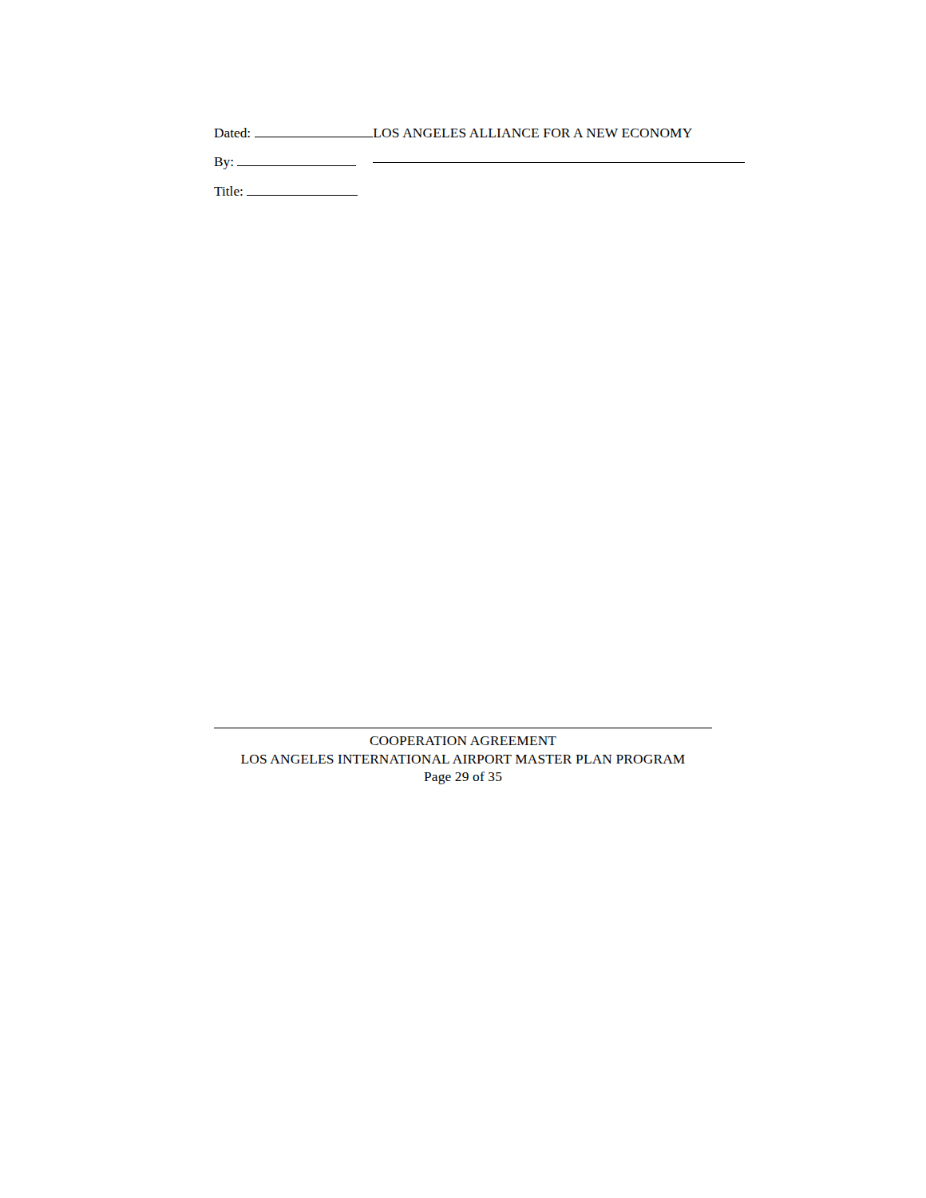| Dated: | LOS ANGELES ALLIANCE FOR A NEW ECONOMY |
| By: | |
| Title: | |
COOPERATION AGREEMENT
LOS ANGELES INTERNATIONAL AIRPORT MASTER PLAN PROGRAM
Page 29 of 35